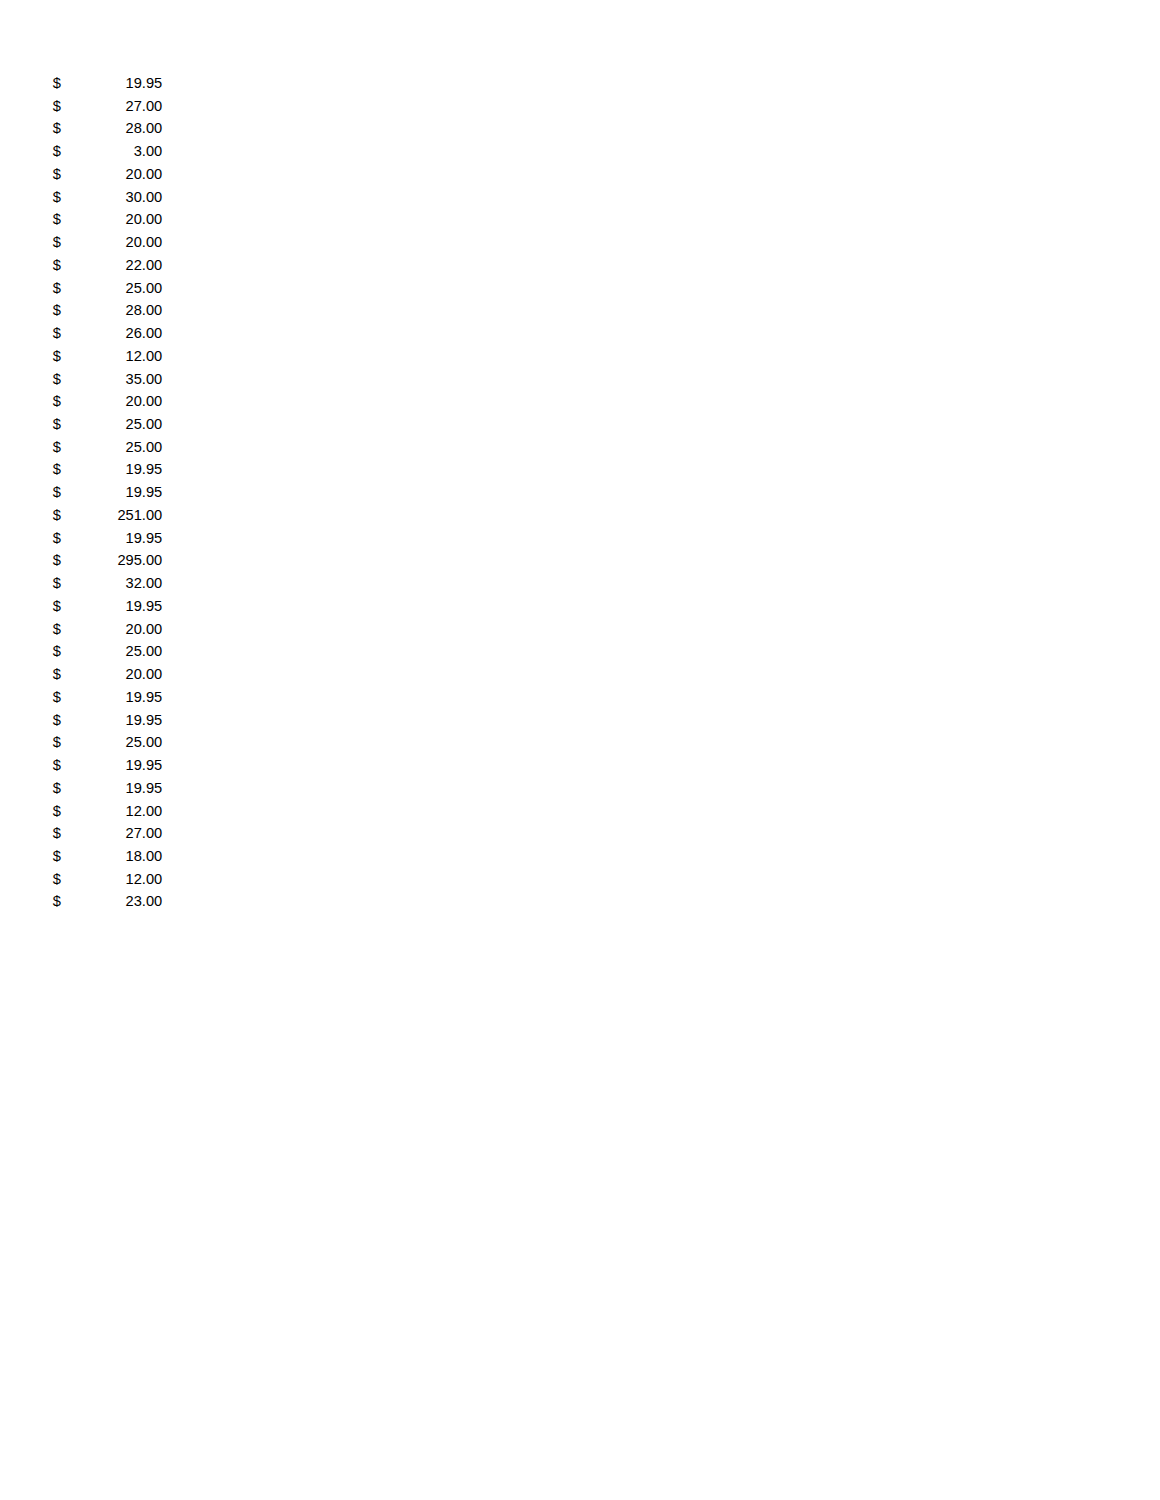| $ | 19.95 |
| $ | 27.00 |
| $ | 28.00 |
| $ | 3.00 |
| $ | 20.00 |
| $ | 30.00 |
| $ | 20.00 |
| $ | 20.00 |
| $ | 22.00 |
| $ | 25.00 |
| $ | 28.00 |
| $ | 26.00 |
| $ | 12.00 |
| $ | 35.00 |
| $ | 20.00 |
| $ | 25.00 |
| $ | 25.00 |
| $ | 19.95 |
| $ | 19.95 |
| $ | 251.00 |
| $ | 19.95 |
| $ | 295.00 |
| $ | 32.00 |
| $ | 19.95 |
| $ | 20.00 |
| $ | 25.00 |
| $ | 20.00 |
| $ | 19.95 |
| $ | 19.95 |
| $ | 25.00 |
| $ | 19.95 |
| $ | 19.95 |
| $ | 12.00 |
| $ | 27.00 |
| $ | 18.00 |
| $ | 12.00 |
| $ | 23.00 |